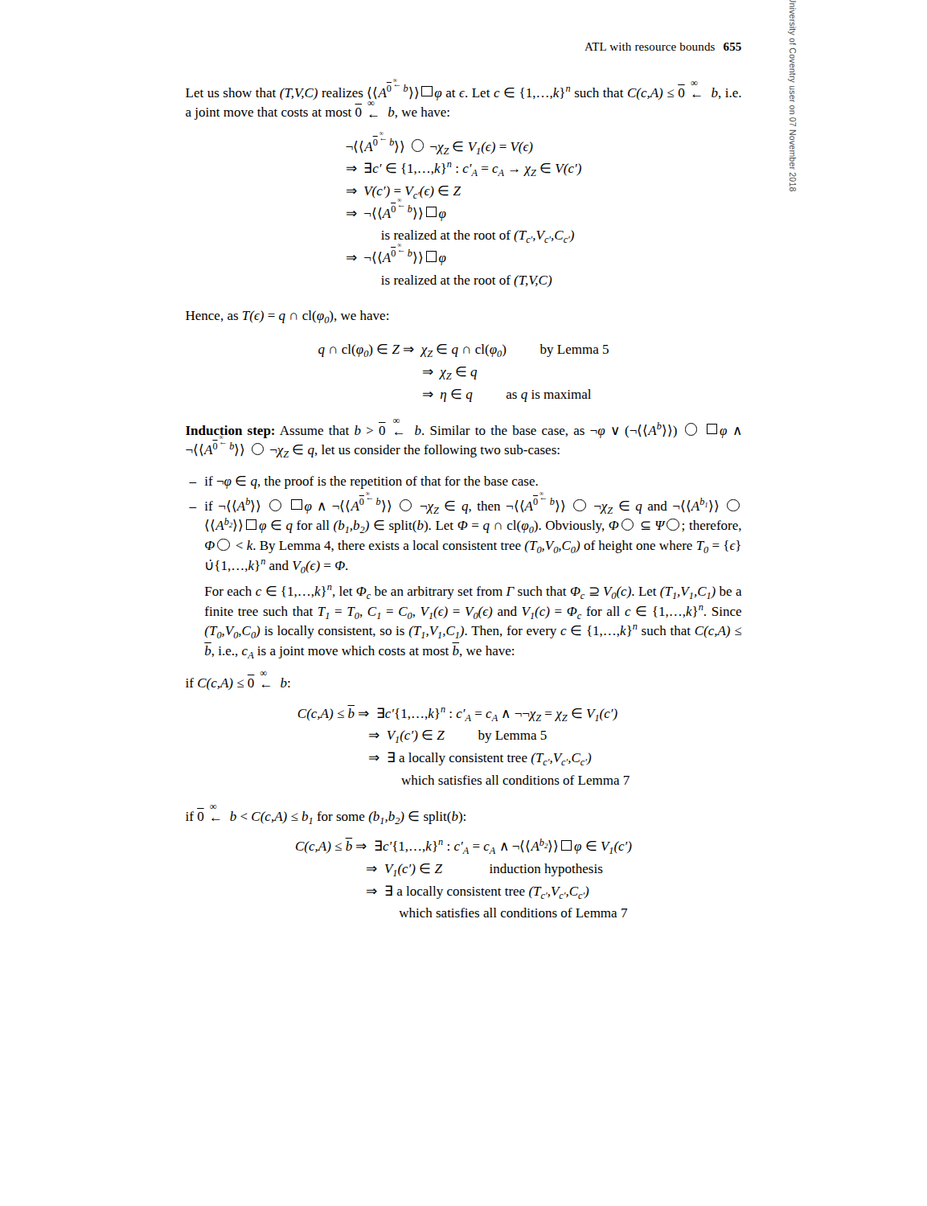Downloaded from https://academic.oup.com/logcom/article-abstract/28/4/631/2917812 by University of Coventry user on 07 November 2018
ATL with resource bounds 655
Let us show that (T,V,C) realizes ⟨⟨A0∞←b⟩⟩ φ at ϵ. Let c ∈ {1,…,k}n such that C(c,A) ≤ 0 ∞← b, i.e. a joint move that costs at most 0 ∞← b, we have:
¬⟨⟨A0∞←b⟩⟩ ¬χZ ∈ V1(ϵ) = V(ϵ)
⇒ ∃c′ ∈ {1,…,k}n : c′A = cA → χZ ∈ V(c′)
⇒ V(c′) = Vc′(ϵ) ∈ Z
⇒ ¬⟨⟨A0∞←b⟩⟩ φ
is realized at the root of (Tc′,Vc′,Cc′)
⇒ ¬⟨⟨A0∞←b⟩⟩ φ
is realized at the root of (T,V,C)
Hence, as T(ϵ) = q ∩ cl(φ0), we have:
q ∩ cl(φ0) ∈ Z ⇒ χZ ∈ q ∩ cl(φ0) by Lemma 5
⇒ χZ ∈ q
⇒ η ∈ q as q is maximal
Induction step: Assume that b > 0 ∞← b. Similar to the base case, as ¬φ ∨ (¬⟨⟨Ab⟩⟩) φ ∧ ¬⟨⟨A0∞←b⟩⟩ ¬χZ ∈ q, let us consider the following two sub-cases:
if ¬φ ∈ q, the proof is the repetition of that for the base case.
if ¬⟨⟨Ab⟩⟩ φ ∧ ¬⟨⟨A0∞←b⟩⟩ ¬χZ ∈ q, then ¬⟨⟨A0∞←b⟩⟩ ¬χZ ∈ q and ¬⟨⟨Ab1⟩⟩ ⟨⟨Ab2⟩⟩ φ ∈ q for all (b1,b2) ∈ split(b). Let Φ = q ∩ cl(φ0). Obviously, Φ ⊆ Ψ ; therefore, Φ < k. By Lemma 4, there exists a local consistent tree (T0,V0,C0) of height one where T0 = {ϵ}∪̇{1,…,k}n and V0(ϵ) = Φ.
For each c ∈ {1,…,k}n, let Φc be an arbitrary set from Γ such that Φc ⊇ V0(c). Let (T1,V1,C1) be a finite tree such that T1 = T0, C1 = C0, V1(ϵ) = V0(ϵ) and V1(c) = Φc for all c ∈ {1,…,k}n. Since (T0,V0,C0) is locally consistent, so is (T1,V1,C1). Then, for every c ∈ {1,…,k}n such that C(c,A) ≤ b, i.e., cA is a joint move which costs at most b, we have:
if C(c,A) ≤ 0 ∞← b:
C(c,A) ≤ b ⇒ ∃c′{1,…,k}n : c′A = cA ∧ ¬¬χZ = χZ ∈ V1(c′)
⇒ V1(c′) ∈ Z by Lemma 5
⇒ ∃ a locally consistent tree (Tc′,Vc′,Cc′)
which satisfies all conditions of Lemma 7
if 0 ∞← b < C(c,A) ≤ b1 for some (b1,b2) ∈ split(b):
C(c,A) ≤ b ⇒ ∃c′{1,…,k}n : c′A = cA ∧ ¬⟨⟨Ab2⟩⟩ φ ∈ V1(c′)
⇒ V1(c′) ∈ Z induction hypothesis
⇒ ∃ a locally consistent tree (Tc′,Vc′,Cc′)
which satisfies all conditions of Lemma 7